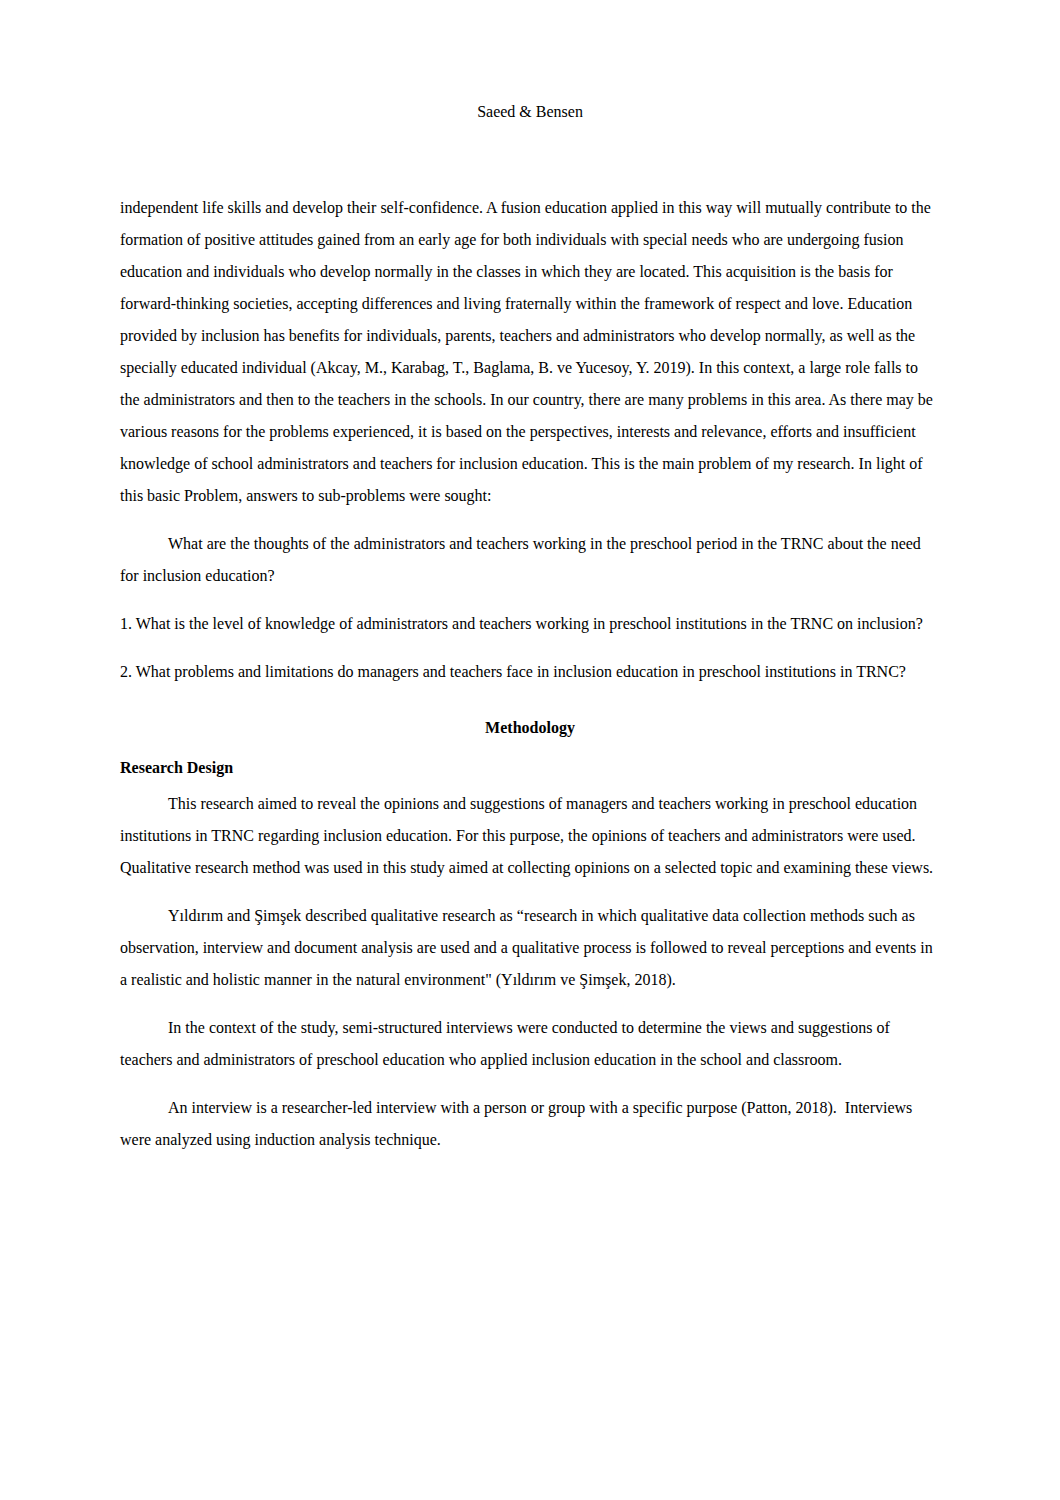Saeed & Bensen
independent life skills and develop their self-confidence. A fusion education applied in this way will mutually contribute to the formation of positive attitudes gained from an early age for both individuals with special needs who are undergoing fusion education and individuals who develop normally in the classes in which they are located. This acquisition is the basis for forward-thinking societies, accepting differences and living fraternally within the framework of respect and love. Education provided by inclusion has benefits for individuals, parents, teachers and administrators who develop normally, as well as the specially educated individual (Akcay, M., Karabag, T., Baglama, B. ve Yucesoy, Y. 2019). In this context, a large role falls to the administrators and then to the teachers in the schools. In our country, there are many problems in this area. As there may be various reasons for the problems experienced, it is based on the perspectives, interests and relevance, efforts and insufficient knowledge of school administrators and teachers for inclusion education. This is the main problem of my research. In light of this basic Problem, answers to sub-problems were sought:
What are the thoughts of the administrators and teachers working in the preschool period in the TRNC about the need for inclusion education?
1. What is the level of knowledge of administrators and teachers working in preschool institutions in the TRNC on inclusion?
2. What problems and limitations do managers and teachers face in inclusion education in preschool institutions in TRNC?
Methodology
Research Design
This research aimed to reveal the opinions and suggestions of managers and teachers working in preschool education institutions in TRNC regarding inclusion education. For this purpose, the opinions of teachers and administrators were used. Qualitative research method was used in this study aimed at collecting opinions on a selected topic and examining these views.
Yıldırım and Şimşek described qualitative research as “research in which qualitative data collection methods such as observation, interview and document analysis are used and a qualitative process is followed to reveal perceptions and events in a realistic and holistic manner in the natural environment" (Yıldırım ve Şimşek, 2018).
In the context of the study, semi-structured interviews were conducted to determine the views and suggestions of teachers and administrators of preschool education who applied inclusion education in the school and classroom.
An interview is a researcher-led interview with a person or group with a specific purpose (Patton, 2018). Interviews were analyzed using induction analysis technique.